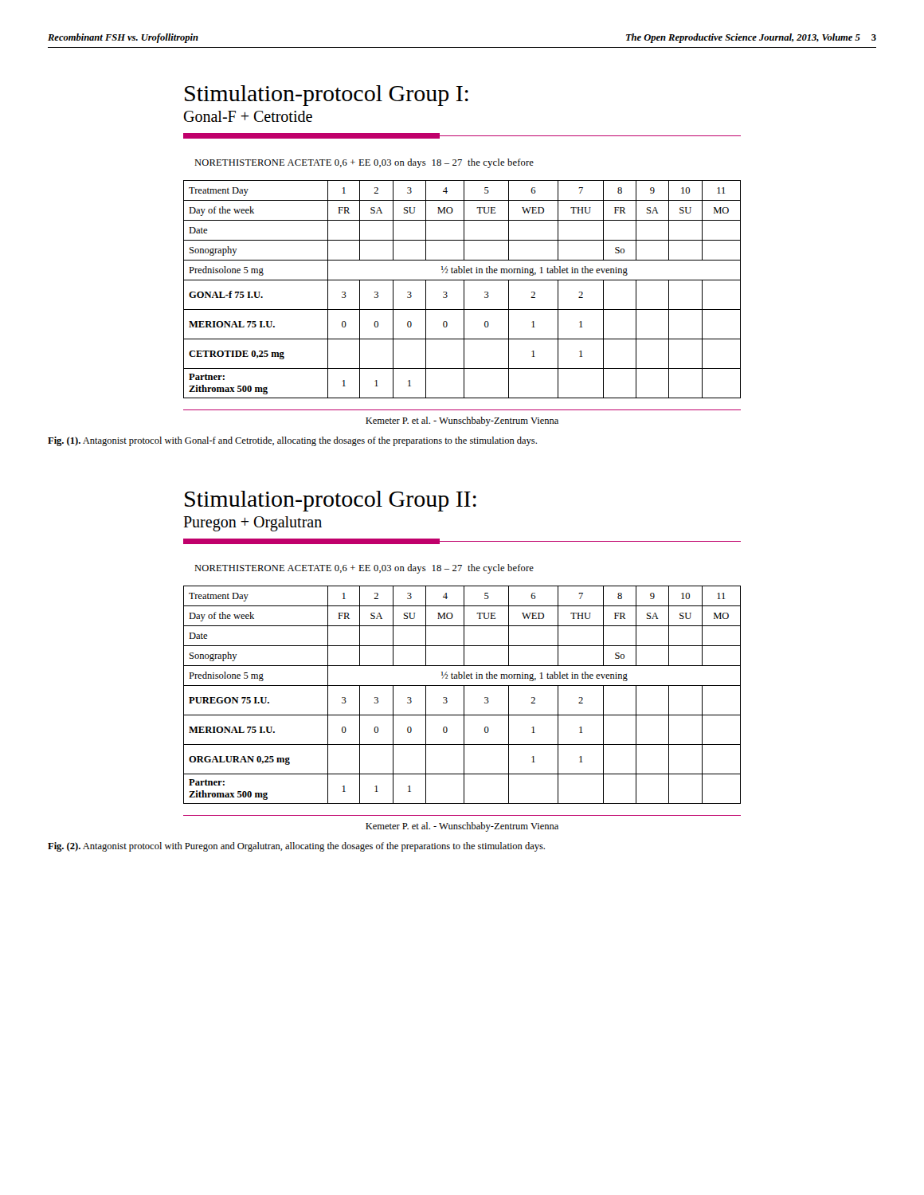Recombinant FSH vs. Urofollitropin
The Open Reproductive Science Journal, 2013, Volume 53
Stimulation-protocol Group I:
Gonal-F + Cetrotide
NORETHISTERONE ACETATE 0,6 + EE 0,03 on days 18 – 27 the cycle before
| Treatment Day | 1 | 2 | 3 | 4 | 5 | 6 | 7 | 8 | 9 | 10 | 11 |
| Day of the week | FR | SA | SU | MO | TUE | WED | THU | FR | SA | SU | MO |
| Date | | | | | | | | | | | |
| Sonography | | | | | | | | So | | | |
| Prednisolone 5 mg | ½ tablet in the morning, 1 tablet in the evening |
| GONAL-f 75 I.U. | 3 | 3 | 3 | 3 | 3 | 2 | 2 | | | | |
| MERIONAL 75 I.U. | 0 | 0 | 0 | 0 | 0 | 1 | 1 | | | | |
| CETROTIDE 0,25 mg | | | | | | 1 | 1 | | | | |
| Partner: Zithromax 500 mg | 1 | 1 | 1 | | | | | | | | |
Kemeter P. et al. - Wunschbaby-Zentrum Vienna
Fig. (1). Antagonist protocol with Gonal-f and Cetrotide, allocating the dosages of the preparations to the stimulation days.
Stimulation-protocol Group II:
Puregon + Orgalutran
NORETHISTERONE ACETATE 0,6 + EE 0,03 on days 18 – 27 the cycle before
| Treatment Day | 1 | 2 | 3 | 4 | 5 | 6 | 7 | 8 | 9 | 10 | 11 |
| Day of the week | FR | SA | SU | MO | TUE | WED | THU | FR | SA | SU | MO |
| Date | | | | | | | | | | | |
| Sonography | | | | | | | | So | | | |
| Prednisolone 5 mg | ½ tablet in the morning, 1 tablet in the evening |
| PUREGON 75 I.U. | 3 | 3 | 3 | 3 | 3 | 2 | 2 | | | | |
| MERIONAL 75 I.U. | 0 | 0 | 0 | 0 | 0 | 1 | 1 | | | | |
| ORGALURAN 0,25 mg | | | | | | 1 | 1 | | | | |
| Partner: Zithromax 500 mg | 1 | 1 | 1 | | | | | | | | |
Kemeter P. et al. - Wunschbaby-Zentrum Vienna
Fig. (2). Antagonist protocol with Puregon and Orgalutran, allocating the dosages of the preparations to the stimulation days.